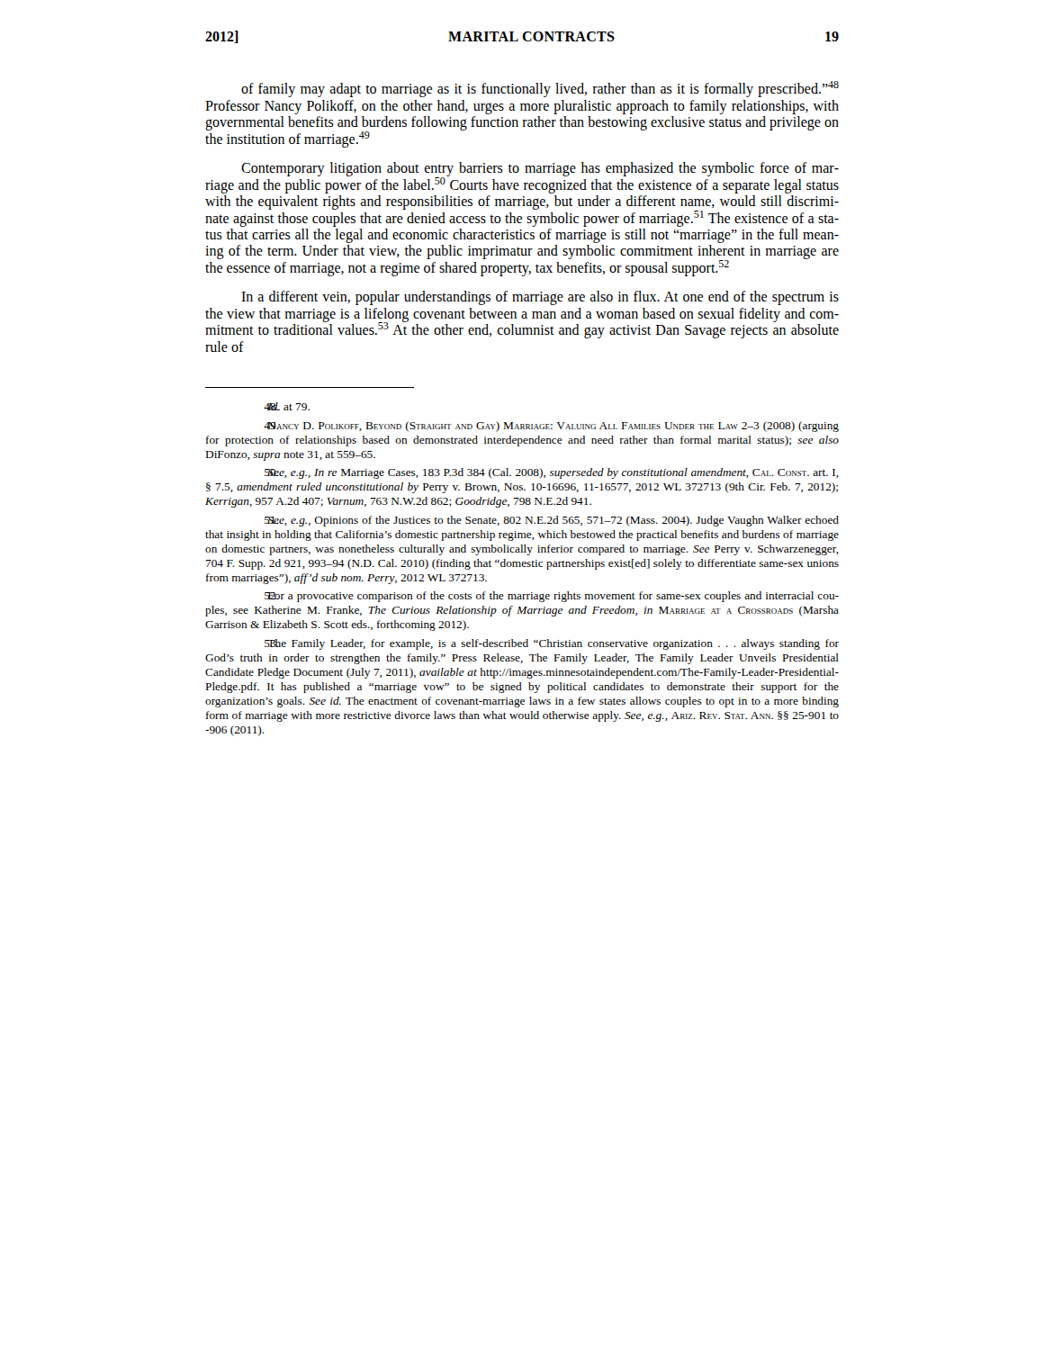2012] MARITAL CONTRACTS 19
of family may adapt to marriage as it is functionally lived, rather than as it is formally prescribed.”48 Professor Nancy Polikoff, on the other hand, urges a more pluralistic approach to family relationships, with governmental benefits and burdens following function rather than bestowing exclusive status and privilege on the institution of marriage.49
Contemporary litigation about entry barriers to marriage has emphasized the symbolic force of marriage and the public power of the label.50 Courts have recognized that the existence of a separate legal status with the equivalent rights and responsibilities of marriage, but under a different name, would still discriminate against those couples that are denied access to the symbolic power of marriage.51 The existence of a status that carries all the legal and economic characteristics of marriage is still not “marriage” in the full meaning of the term. Under that view, the public imprimatur and symbolic commitment inherent in marriage are the essence of marriage, not a regime of shared property, tax benefits, or spousal support.52
In a different vein, popular understandings of marriage are also in flux. At one end of the spectrum is the view that marriage is a lifelong covenant between a man and a woman based on sexual fidelity and commitment to traditional values.53 At the other end, columnist and gay activist Dan Savage rejects an absolute rule of
Id. at 79.
Nancy D. Polikoff, Beyond (Straight and Gay) Marriage: Valuing All Families Under the Law 2–3 (2008) (arguing for protection of relationships based on demonstrated interdependence and need rather than formal marital status); see also DiFonzo, supra note 31, at 559–65.
See, e.g., In re Marriage Cases, 183 P.3d 384 (Cal. 2008), superseded by constitutional amendment, Cal. Const. art. I, § 7.5, amendment ruled unconstitutional by Perry v. Brown, Nos. 10-16696, 11-16577, 2012 WL 372713 (9th Cir. Feb. 7, 2012); Kerrigan, 957 A.2d 407; Varnum, 763 N.W.2d 862; Goodridge, 798 N.E.2d 941.
See, e.g., Opinions of the Justices to the Senate, 802 N.E.2d 565, 571–72 (Mass. 2004). Judge Vaughn Walker echoed that insight in holding that California’s domestic partnership regime, which bestowed the practical benefits and burdens of marriage on domestic partners, was nonetheless culturally and symbolically inferior compared to marriage. See Perry v. Schwarzenegger, 704 F. Supp. 2d 921, 993–94 (N.D. Cal. 2010) (finding that “domestic partnerships exist[ed] solely to differentiate same-sex unions from marriages”), aff’d sub nom. Perry, 2012 WL 372713.
For a provocative comparison of the costs of the marriage rights movement for same-sex couples and interracial couples, see Katherine M. Franke, The Curious Relationship of Marriage and Freedom, in Marriage at a Crossroads (Marsha Garrison & Elizabeth S. Scott eds., forthcoming 2012).
The Family Leader, for example, is a self-described “Christian conservative organization . . . always standing for God’s truth in order to strengthen the family.” Press Release, The Family Leader, The Family Leader Unveils Presidential Candidate Pledge Document (July 7, 2011), available at http://images.minnesotaindependent.com/The-Family-Leader-Presidential-Pledge.pdf. It has published a “marriage vow” to be signed by political candidates to demonstrate their support for the organization’s goals. See id. The enactment of covenant-marriage laws in a few states allows couples to opt in to a more binding form of marriage with more restrictive divorce laws than what would otherwise apply. See, e.g., Ariz. Rev. Stat. Ann. §§ 25-901 to -906 (2011).